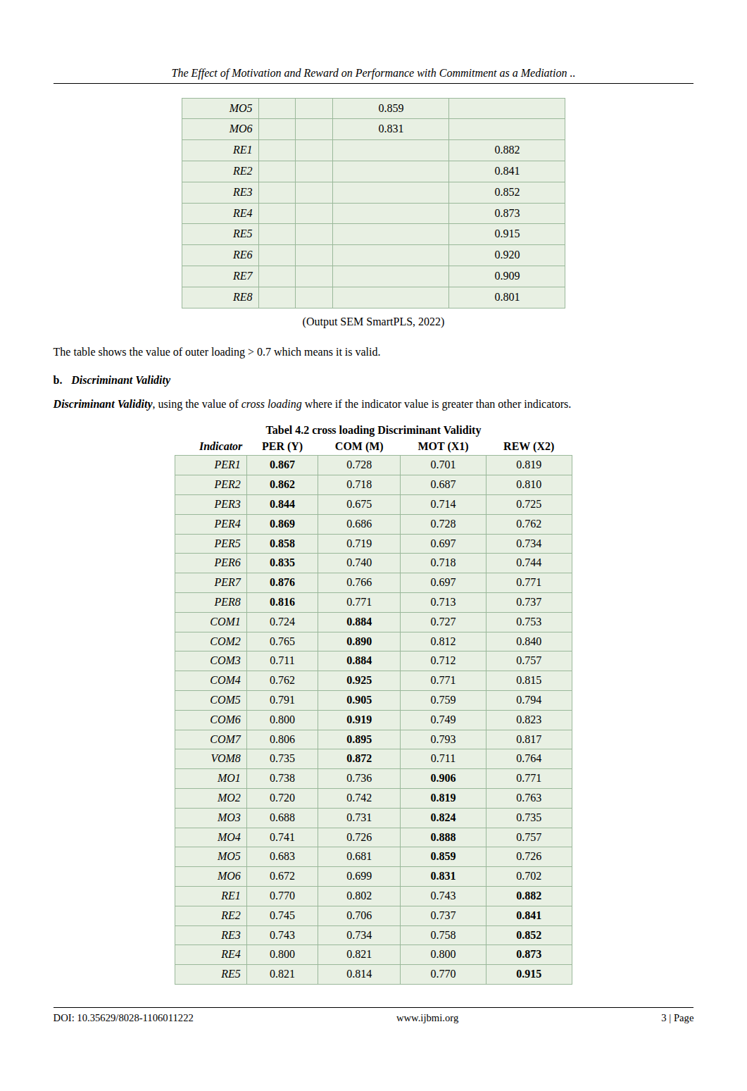The Effect of Motivation and Reward on Performance with Commitment as a Mediation ..
| MO5 | | | 0.859 | |
| MO6 | | | 0.831 | |
| RE1 | | | | 0.882 |
| RE2 | | | | 0.841 |
| RE3 | | | | 0.852 |
| RE4 | | | | 0.873 |
| RE5 | | | | 0.915 |
| RE6 | | | | 0.920 |
| RE7 | | | | 0.909 |
| RE8 | | | | 0.801 |
(Output SEM SmartPLS, 2022)
The table shows the value of outer loading > 0.7 which means it is valid.
b. Discriminant Validity
Discriminant Validity, using the value of cross loading where if the indicator value is greater than other indicators.
Tabel 4.2 cross loading Discriminant Validity
| Indicator | PER (Y) | COM (M) | MOT (X1) | REW (X2) |
| --- | --- | --- | --- | --- |
| PER1 | 0.867 | 0.728 | 0.701 | 0.819 |
| PER2 | 0.862 | 0.718 | 0.687 | 0.810 |
| PER3 | 0.844 | 0.675 | 0.714 | 0.725 |
| PER4 | 0.869 | 0.686 | 0.728 | 0.762 |
| PER5 | 0.858 | 0.719 | 0.697 | 0.734 |
| PER6 | 0.835 | 0.740 | 0.718 | 0.744 |
| PER7 | 0.876 | 0.766 | 0.697 | 0.771 |
| PER8 | 0.816 | 0.771 | 0.713 | 0.737 |
| COM1 | 0.724 | 0.884 | 0.727 | 0.753 |
| COM2 | 0.765 | 0.890 | 0.812 | 0.840 |
| COM3 | 0.711 | 0.884 | 0.712 | 0.757 |
| COM4 | 0.762 | 0.925 | 0.771 | 0.815 |
| COM5 | 0.791 | 0.905 | 0.759 | 0.794 |
| COM6 | 0.800 | 0.919 | 0.749 | 0.823 |
| COM7 | 0.806 | 0.895 | 0.793 | 0.817 |
| VOM8 | 0.735 | 0.872 | 0.711 | 0.764 |
| MO1 | 0.738 | 0.736 | 0.906 | 0.771 |
| MO2 | 0.720 | 0.742 | 0.819 | 0.763 |
| MO3 | 0.688 | 0.731 | 0.824 | 0.735 |
| MO4 | 0.741 | 0.726 | 0.888 | 0.757 |
| MO5 | 0.683 | 0.681 | 0.859 | 0.726 |
| MO6 | 0.672 | 0.699 | 0.831 | 0.702 |
| RE1 | 0.770 | 0.802 | 0.743 | 0.882 |
| RE2 | 0.745 | 0.706 | 0.737 | 0.841 |
| RE3 | 0.743 | 0.734 | 0.758 | 0.852 |
| RE4 | 0.800 | 0.821 | 0.800 | 0.873 |
| RE5 | 0.821 | 0.814 | 0.770 | 0.915 |
DOI: 10.35629/8028-1106011222 www.ijbmi.org 3 | Page